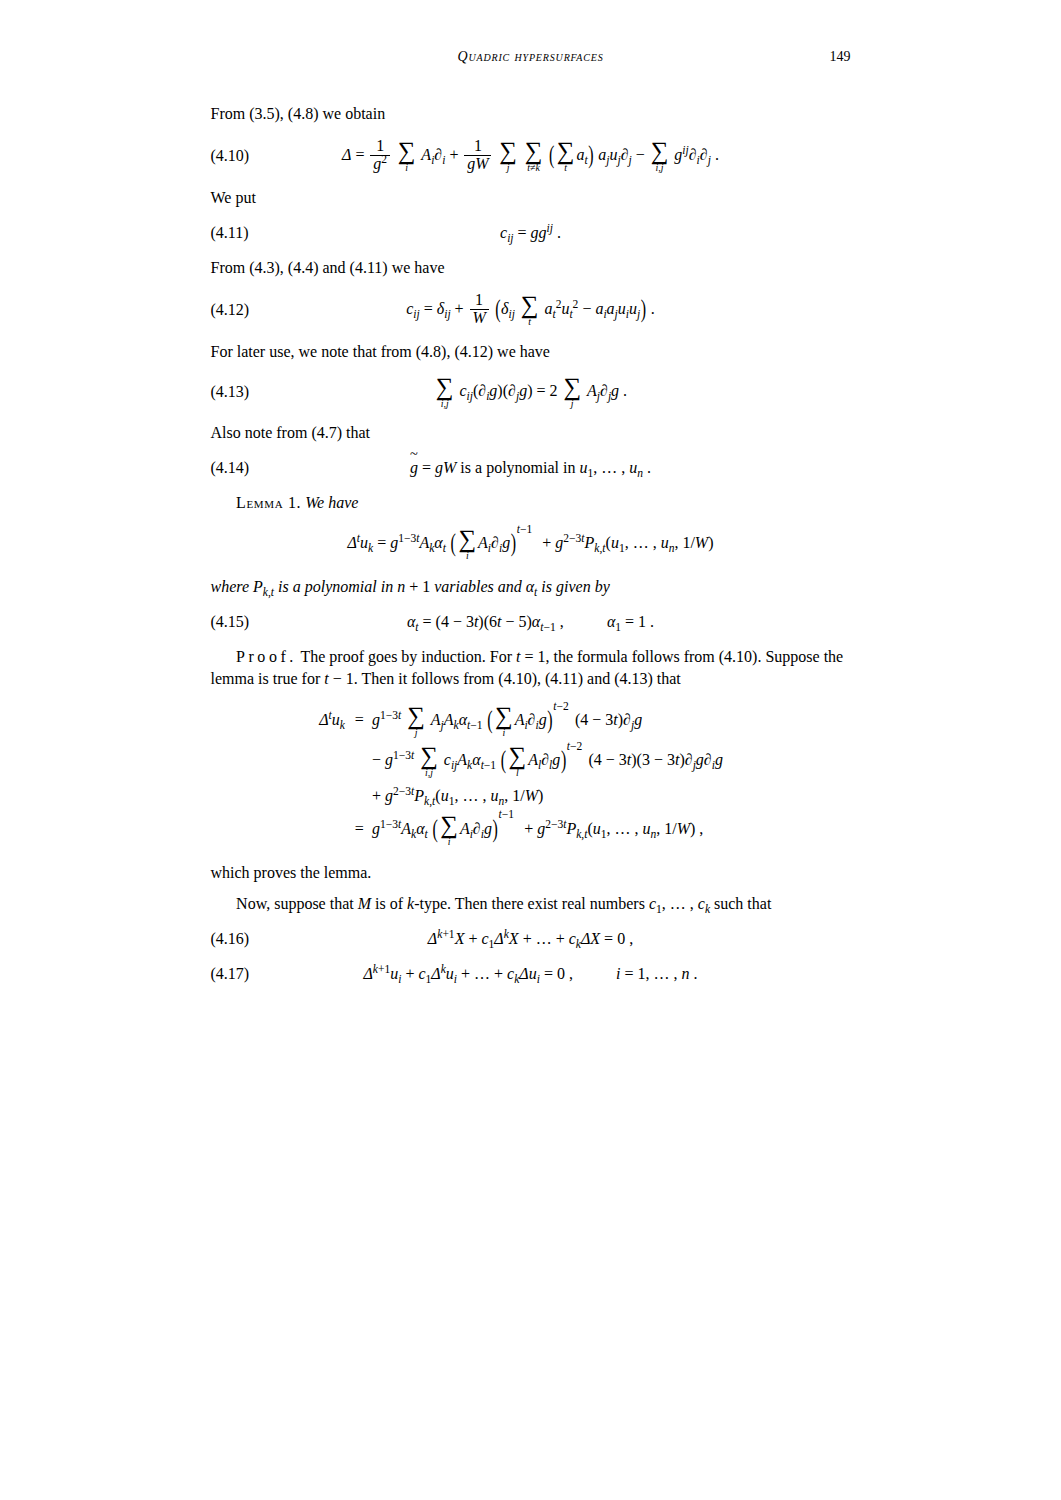Quadric hypersurfaces 149
From (3.5), (4.8) we obtain
(4.10)
Δ = 1 g2 ∑i Ai∂i + 1 gW ∑j ∑t≠k (∑t at) ajuj∂j − ∑i,j gij∂i∂j .
We put
(4.11)
cij = ggij .
From (4.3), (4.4) and (4.11) we have
(4.12)
cij = δij + 1 W (δij ∑t at2ut2 − aiajuiuj) .
For later use, we note that from (4.8), (4.12) we have
(4.13)
∑i,j cij(∂ig)(∂jg) = 2 ∑j Aj∂jg .
Also note from (4.7) that
(4.14)
~g = gW is a polynomial in u1, … , un .
Lemma 1. We have
Δtuk = g1−3tAkαt (∑i Ai∂ig) t−1 + g2−3tPk,t(u1, … , un, 1/W)
where Pk,t is a polynomial in n + 1 variables and αt is given by
(4.15)
αt = (4 − 3t)(6t − 5)αt−1 , α1 = 1 .
Proof. The proof goes by induction. For t = 1, the formula follows from (4.10). Suppose the lemma is true for t − 1. Then it follows from (4.10), (4.11) and (4.13) that
Δtuk= g1−3t ∑j AjAkαt−1 (∑i Ai∂ig) t−2 (4 − 3t)∂jg − g1−3t ∑i,j cijAkαt−1 (∑l Al∂lg) t−2 (4 − 3t)(3 − 3t)∂jg∂ig + g2−3tPk,t(u1, … , un, 1/W) = g1−3tAkαt (∑i Ai∂ig) t−1 + g2−3tPk,t(u1, … , un, 1/W) ,
which proves the lemma.
Now, suppose that M is of k-type. Then there exist real numbers c1, … , ck such that
(4.16)
Δk+1X + c1ΔkX + … + ckΔX = 0 ,
(4.17)
Δk+1ui + c1Δkui + … + ckΔui = 0 , i = 1, … , n .